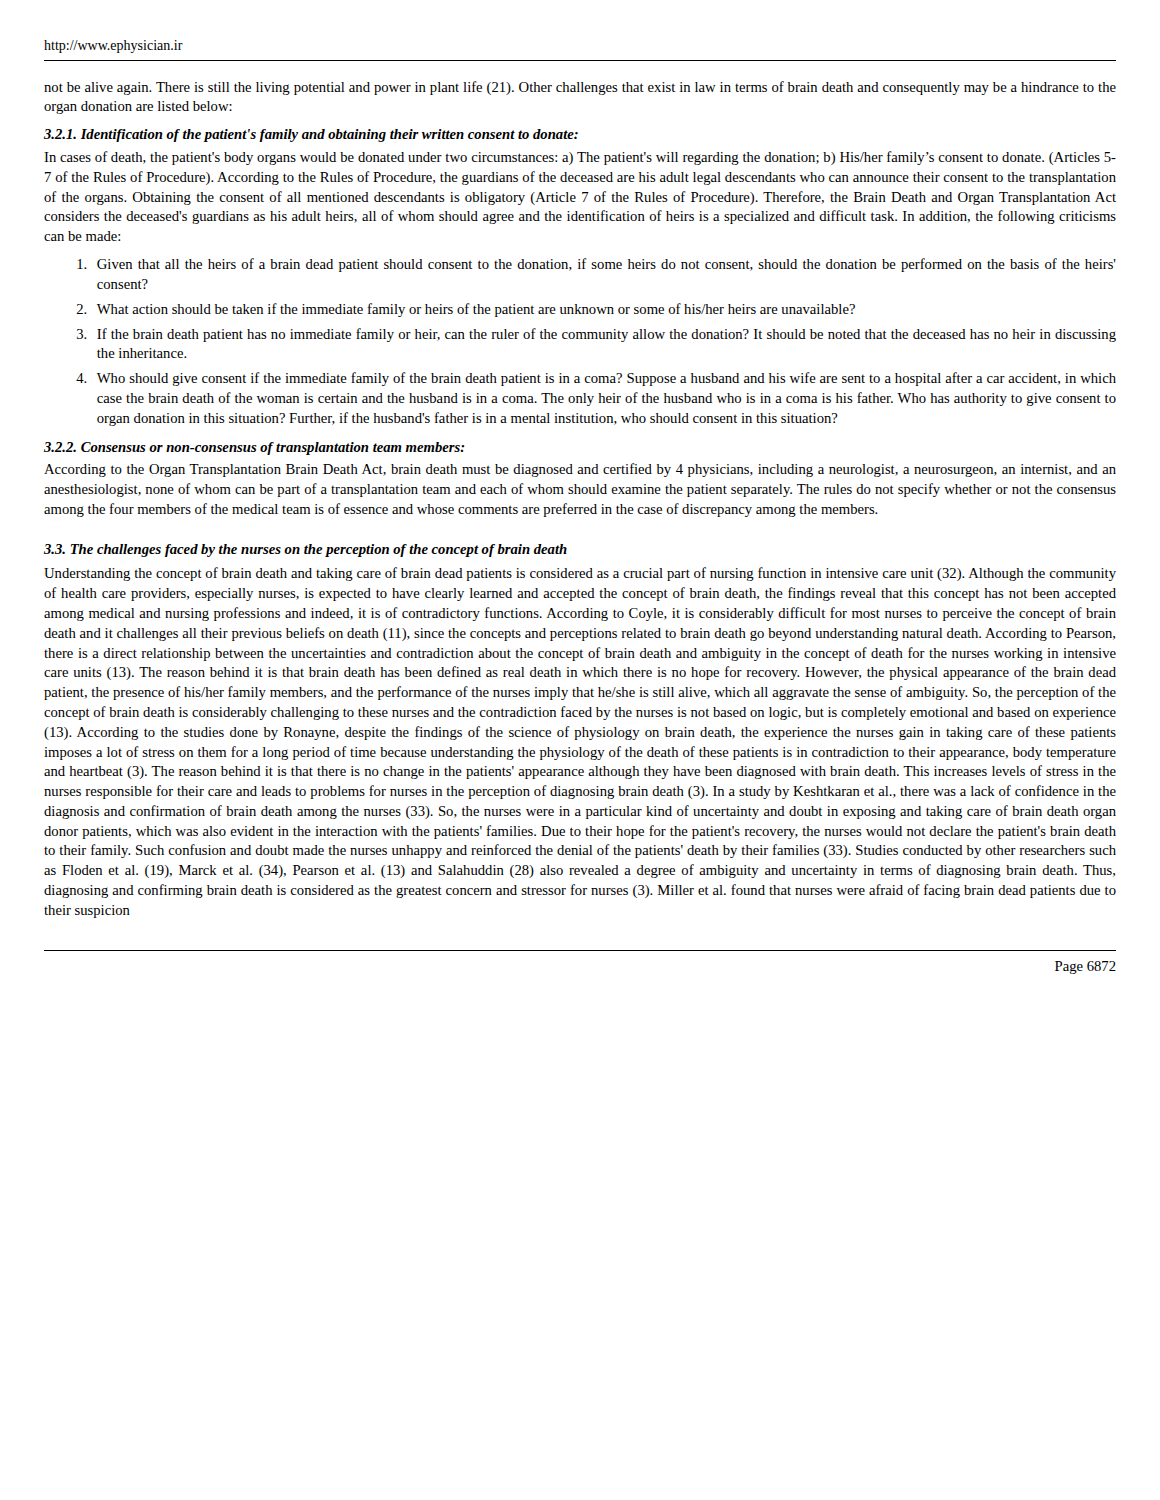http://www.ephysician.ir
not be alive again. There is still the living potential and power in plant life (21). Other challenges that exist in law in terms of brain death and consequently may be a hindrance to the organ donation are listed below:
3.2.1. Identification of the patient's family and obtaining their written consent to donate:
In cases of death, the patient's body organs would be donated under two circumstances: a) The patient's will regarding the donation; b) His/her family’s consent to donate. (Articles 5-7 of the Rules of Procedure). According to the Rules of Procedure, the guardians of the deceased are his adult legal descendants who can announce their consent to the transplantation of the organs. Obtaining the consent of all mentioned descendants is obligatory (Article 7 of the Rules of Procedure). Therefore, the Brain Death and Organ Transplantation Act considers the deceased's guardians as his adult heirs, all of whom should agree and the identification of heirs is a specialized and difficult task. In addition, the following criticisms can be made:
Given that all the heirs of a brain dead patient should consent to the donation, if some heirs do not consent, should the donation be performed on the basis of the heirs' consent?
What action should be taken if the immediate family or heirs of the patient are unknown or some of his/her heirs are unavailable?
If the brain death patient has no immediate family or heir, can the ruler of the community allow the donation? It should be noted that the deceased has no heir in discussing the inheritance.
Who should give consent if the immediate family of the brain death patient is in a coma? Suppose a husband and his wife are sent to a hospital after a car accident, in which case the brain death of the woman is certain and the husband is in a coma. The only heir of the husband who is in a coma is his father. Who has authority to give consent to organ donation in this situation? Further, if the husband's father is in a mental institution, who should consent in this situation?
3.2.2. Consensus or non-consensus of transplantation team members:
According to the Organ Transplantation Brain Death Act, brain death must be diagnosed and certified by 4 physicians, including a neurologist, a neurosurgeon, an internist, and an anesthesiologist, none of whom can be part of a transplantation team and each of whom should examine the patient separately. The rules do not specify whether or not the consensus among the four members of the medical team is of essence and whose comments are preferred in the case of discrepancy among the members.
3.3. The challenges faced by the nurses on the perception of the concept of brain death
Understanding the concept of brain death and taking care of brain dead patients is considered as a crucial part of nursing function in intensive care unit (32). Although the community of health care providers, especially nurses, is expected to have clearly learned and accepted the concept of brain death, the findings reveal that this concept has not been accepted among medical and nursing professions and indeed, it is of contradictory functions. According to Coyle, it is considerably difficult for most nurses to perceive the concept of brain death and it challenges all their previous beliefs on death (11), since the concepts and perceptions related to brain death go beyond understanding natural death. According to Pearson, there is a direct relationship between the uncertainties and contradiction about the concept of brain death and ambiguity in the concept of death for the nurses working in intensive care units (13). The reason behind it is that brain death has been defined as real death in which there is no hope for recovery. However, the physical appearance of the brain dead patient, the presence of his/her family members, and the performance of the nurses imply that he/she is still alive, which all aggravate the sense of ambiguity. So, the perception of the concept of brain death is considerably challenging to these nurses and the contradiction faced by the nurses is not based on logic, but is completely emotional and based on experience (13). According to the studies done by Ronayne, despite the findings of the science of physiology on brain death, the experience the nurses gain in taking care of these patients imposes a lot of stress on them for a long period of time because understanding the physiology of the death of these patients is in contradiction to their appearance, body temperature and heartbeat (3). The reason behind it is that there is no change in the patients' appearance although they have been diagnosed with brain death. This increases levels of stress in the nurses responsible for their care and leads to problems for nurses in the perception of diagnosing brain death (3). In a study by Keshtkaran et al., there was a lack of confidence in the diagnosis and confirmation of brain death among the nurses (33). So, the nurses were in a particular kind of uncertainty and doubt in exposing and taking care of brain death organ donor patients, which was also evident in the interaction with the patients' families. Due to their hope for the patient's recovery, the nurses would not declare the patient's brain death to their family. Such confusion and doubt made the nurses unhappy and reinforced the denial of the patients' death by their families (33). Studies conducted by other researchers such as Floden et al. (19), Marck et al. (34), Pearson et al. (13) and Salahuddin (28) also revealed a degree of ambiguity and uncertainty in terms of diagnosing brain death. Thus, diagnosing and confirming brain death is considered as the greatest concern and stressor for nurses (3). Miller et al. found that nurses were afraid of facing brain dead patients due to their suspicion
Page 6872